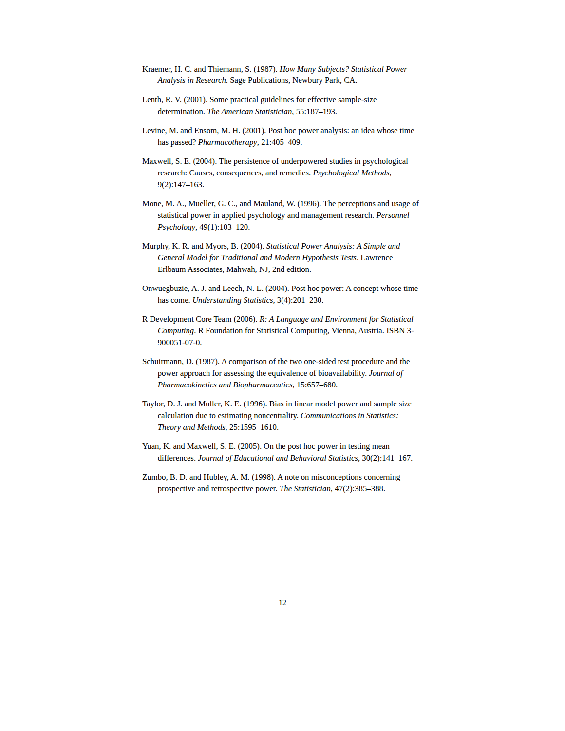Kraemer, H. C. and Thiemann, S. (1987). How Many Subjects? Statistical Power Analysis in Research. Sage Publications, Newbury Park, CA.
Lenth, R. V. (2001). Some practical guidelines for effective sample-size determination. The American Statistician, 55:187–193.
Levine, M. and Ensom, M. H. (2001). Post hoc power analysis: an idea whose time has passed? Pharmacotherapy, 21:405–409.
Maxwell, S. E. (2004). The persistence of underpowered studies in psychological research: Causes, consequences, and remedies. Psychological Methods, 9(2):147–163.
Mone, M. A., Mueller, G. C., and Mauland, W. (1996). The perceptions and usage of statistical power in applied psychology and management research. Personnel Psychology, 49(1):103–120.
Murphy, K. R. and Myors, B. (2004). Statistical Power Analysis: A Simple and General Model for Traditional and Modern Hypothesis Tests. Lawrence Erlbaum Associates, Mahwah, NJ, 2nd edition.
Onwuegbuzie, A. J. and Leech, N. L. (2004). Post hoc power: A concept whose time has come. Understanding Statistics, 3(4):201–230.
R Development Core Team (2006). R: A Language and Environment for Statistical Computing. R Foundation for Statistical Computing, Vienna, Austria. ISBN 3-900051-07-0.
Schuirmann, D. (1987). A comparison of the two one-sided test procedure and the power approach for assessing the equivalence of bioavailability. Journal of Pharmacokinetics and Biopharmaceutics, 15:657–680.
Taylor, D. J. and Muller, K. E. (1996). Bias in linear model power and sample size calculation due to estimating noncentrality. Communications in Statistics: Theory and Methods, 25:1595–1610.
Yuan, K. and Maxwell, S. E. (2005). On the post hoc power in testing mean differences. Journal of Educational and Behavioral Statistics, 30(2):141–167.
Zumbo, B. D. and Hubley, A. M. (1998). A note on misconceptions concerning prospective and retrospective power. The Statistician, 47(2):385–388.
12